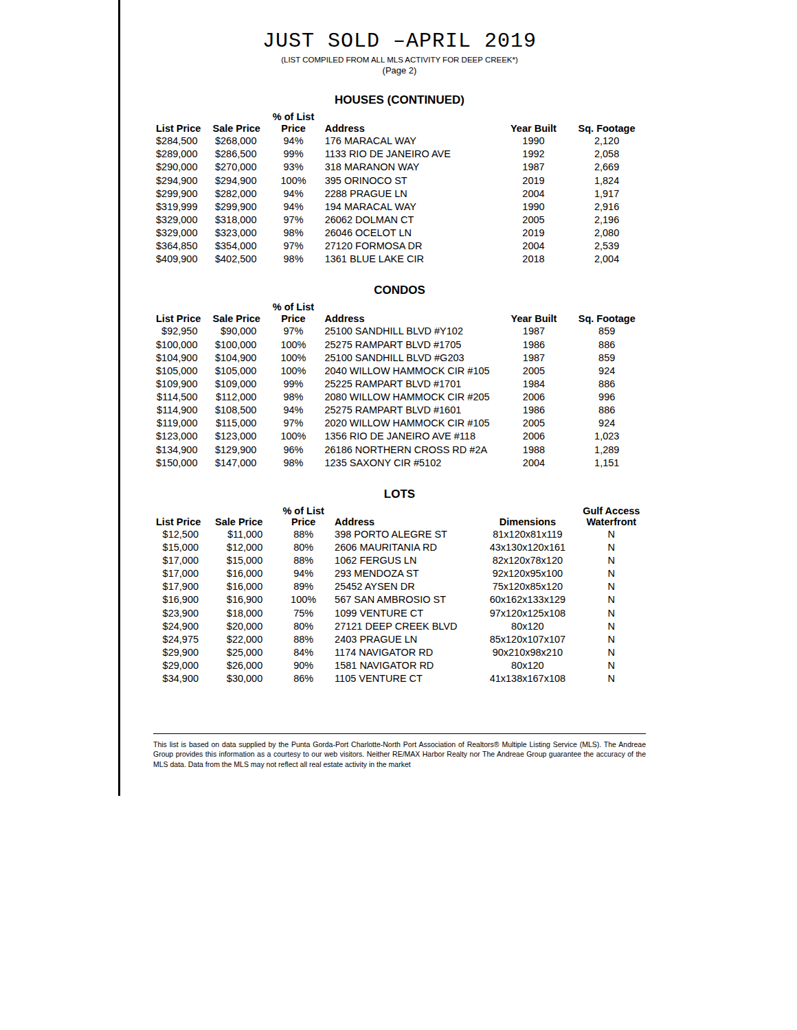JUST SOLD –APRIL 2019
(LIST COMPILED FROM ALL MLS ACTIVITY FOR DEEP CREEK*)
(Page 2)
HOUSES (CONTINUED)
| | | % of List | | | |
| --- | --- | --- | --- | --- | --- |
| List Price | Sale Price | Price | Address | Year Built | Sq. Footage |
| $284,500 | $268,000 | 94% | 176 MARACAL WAY | 1990 | 2,120 |
| $289,000 | $286,500 | 99% | 1133 RIO DE JANEIRO AVE | 1992 | 2,058 |
| $290,000 | $270,000 | 93% | 318 MARANON WAY | 1987 | 2,669 |
| $294,900 | $294,900 | 100% | 395 ORINOCO ST | 2019 | 1,824 |
| $299,900 | $282,000 | 94% | 2288 PRAGUE LN | 2004 | 1,917 |
| $319,999 | $299,900 | 94% | 194 MARACAL WAY | 1990 | 2,916 |
| $329,000 | $318,000 | 97% | 26062 DOLMAN CT | 2005 | 2,196 |
| $329,000 | $323,000 | 98% | 26046 OCELOT LN | 2019 | 2,080 |
| $364,850 | $354,000 | 97% | 27120 FORMOSA DR | 2004 | 2,539 |
| $409,900 | $402,500 | 98% | 1361 BLUE LAKE CIR | 2018 | 2,004 |
CONDOS
| | | % of List | | | |
| --- | --- | --- | --- | --- | --- |
| List Price | Sale Price | Price | Address | Year Built | Sq. Footage |
| $92,950 | $90,000 | 97% | 25100 SANDHILL BLVD #Y102 | 1987 | 859 |
| $100,000 | $100,000 | 100% | 25275 RAMPART BLVD #1705 | 1986 | 886 |
| $104,900 | $104,900 | 100% | 25100 SANDHILL BLVD #G203 | 1987 | 859 |
| $105,000 | $105,000 | 100% | 2040 WILLOW HAMMOCK CIR #105 | 2005 | 924 |
| $109,900 | $109,000 | 99% | 25225 RAMPART BLVD #1701 | 1984 | 886 |
| $114,500 | $112,000 | 98% | 2080 WILLOW HAMMOCK CIR #205 | 2006 | 996 |
| $114,900 | $108,500 | 94% | 25275 RAMPART BLVD #1601 | 1986 | 886 |
| $119,000 | $115,000 | 97% | 2020 WILLOW HAMMOCK CIR #105 | 2005 | 924 |
| $123,000 | $123,000 | 100% | 1356 RIO DE JANEIRO AVE #118 | 2006 | 1,023 |
| $134,900 | $129,900 | 96% | 26186 NORTHERN CROSS RD #2A | 1988 | 1,289 |
| $150,000 | $147,000 | 98% | 1235 SAXONY CIR #5102 | 2004 | 1,151 |
LOTS
| List Price | Sale Price | % of List Price | Address | Dimensions | Gulf Access Waterfront |
| --- | --- | --- | --- | --- | --- |
| $12,500 | $11,000 | 88% | 398 PORTO ALEGRE ST | 81x120x81x119 | N |
| $15,000 | $12,000 | 80% | 2606 MAURITANIA RD | 43x130x120x161 | N |
| $17,000 | $15,000 | 88% | 1062 FERGUS LN | 82x120x78x120 | N |
| $17,000 | $16,000 | 94% | 293 MENDOZA ST | 92x120x95x100 | N |
| $17,900 | $16,000 | 89% | 25452 AYSEN DR | 75x120x85x120 | N |
| $16,900 | $16,900 | 100% | 567 SAN AMBROSIO ST | 60x162x133x129 | N |
| $23,900 | $18,000 | 75% | 1099 VENTURE CT | 97x120x125x108 | N |
| $24,900 | $20,000 | 80% | 27121 DEEP CREEK BLVD | 80x120 | N |
| $24,975 | $22,000 | 88% | 2403 PRAGUE LN | 85x120x107x107 | N |
| $29,900 | $25,000 | 84% | 1174 NAVIGATOR RD | 90x210x98x210 | N |
| $29,000 | $26,000 | 90% | 1581 NAVIGATOR RD | 80x120 | N |
| $34,900 | $30,000 | 86% | 1105 VENTURE CT | 41x138x167x108 | N |
This list is based on data supplied by the Punta Gorda-Port Charlotte-North Port Association of Realtors® Multiple Listing Service (MLS). The Andreae Group provides this information as a courtesy to our web visitors. Neither RE/MAX Harbor Realty nor The Andreae Group guarantee the accuracy of the MLS data. Data from the MLS may not reflect all real estate activity in the market